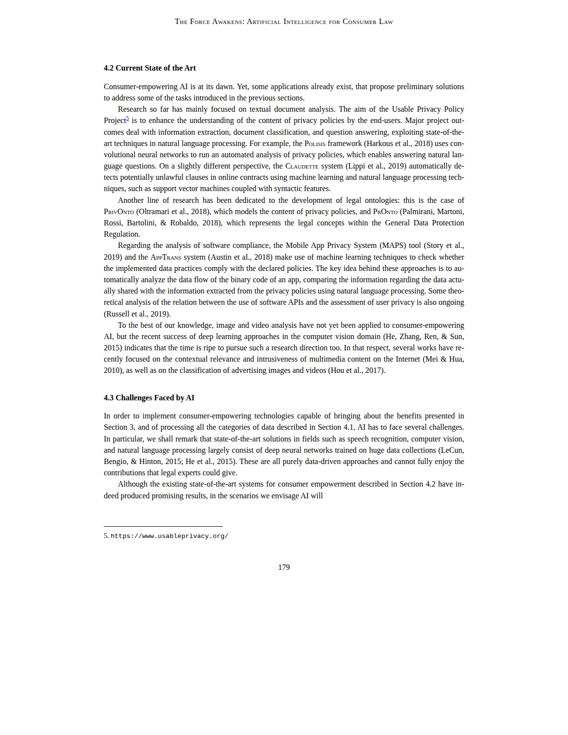The Force Awakens: Artificial Intelligence for Consumer Law
4.2 Current State of the Art
Consumer-empowering AI is at its dawn. Yet, some applications already exist, that propose preliminary solutions to address some of the tasks introduced in the previous sections.
Research so far has mainly focused on textual document analysis. The aim of the Usable Privacy Policy Project5 is to enhance the understanding of the content of privacy policies by the end-users. Major project outcomes deal with information extraction, document classification, and question answering, exploiting state-of-the-art techniques in natural language processing. For example, the Polisis framework (Harkous et al., 2018) uses convolutional neural networks to run an automated analysis of privacy policies, which enables answering natural language questions. On a slightly different perspective, the Claudette system (Lippi et al., 2019) automatically detects potentially unlawful clauses in online contracts using machine learning and natural language processing techniques, such as support vector machines coupled with syntactic features.
Another line of research has been dedicated to the development of legal ontologies: this is the case of PrivOnto (Oltramari et al., 2018), which models the content of privacy policies, and PrOnto (Palmirani, Martoni, Rossi, Bartolini, & Robaldo, 2018), which represents the legal concepts within the General Data Protection Regulation.
Regarding the analysis of software compliance, the Mobile App Privacy System (MAPS) tool (Story et al., 2019) and the AppTrans system (Austin et al., 2018) make use of machine learning techniques to check whether the implemented data practices comply with the declared policies. The key idea behind these approaches is to automatically analyze the data flow of the binary code of an app, comparing the information regarding the data actually shared with the information extracted from the privacy policies using natural language processing. Some theoretical analysis of the relation between the use of software APIs and the assessment of user privacy is also ongoing (Russell et al., 2019).
To the best of our knowledge, image and video analysis have not yet been applied to consumer-empowering AI, but the recent success of deep learning approaches in the computer vision domain (He, Zhang, Ren, & Sun, 2015) indicates that the time is ripe to pursue such a research direction too. In that respect, several works have recently focused on the contextual relevance and intrusiveness of multimedia content on the Internet (Mei & Hua, 2010), as well as on the classification of advertising images and videos (Hou et al., 2017).
4.3 Challenges Faced by AI
In order to implement consumer-empowering technologies capable of bringing about the benefits presented in Section 3, and of processing all the categories of data described in Section 4.1, AI has to face several challenges. In particular, we shall remark that state-of-the-art solutions in fields such as speech recognition, computer vision, and natural language processing largely consist of deep neural networks trained on huge data collections (LeCun, Bengio, & Hinton, 2015; He et al., 2015). These are all purely data-driven approaches and cannot fully enjoy the contributions that legal experts could give.
Although the existing state-of-the-art systems for consumer empowerment described in Section 4.2 have indeed produced promising results, in the scenarios we envisage AI will
5. https://www.usableprivacy.org/
179